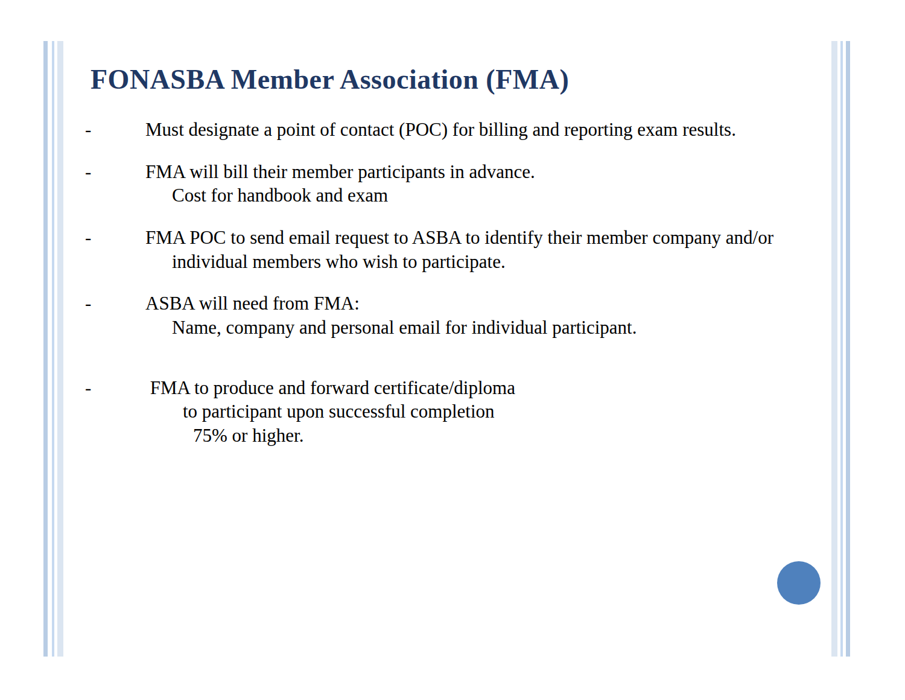FONASBA Member Association (FMA)
-Must designate a point of contact (POC) for billing and reporting exam results.
-FMA will bill their member participants in advance.
Cost for handbook and exam
-FMA POC to send email request to ASBA to identify their member company and/or individual members who wish to participate.
-ASBA will need from FMA:
Name, company and personal email for individual participant.
- FMA to produce and forward certificate/diploma
to participant upon successful completion
75% or higher.